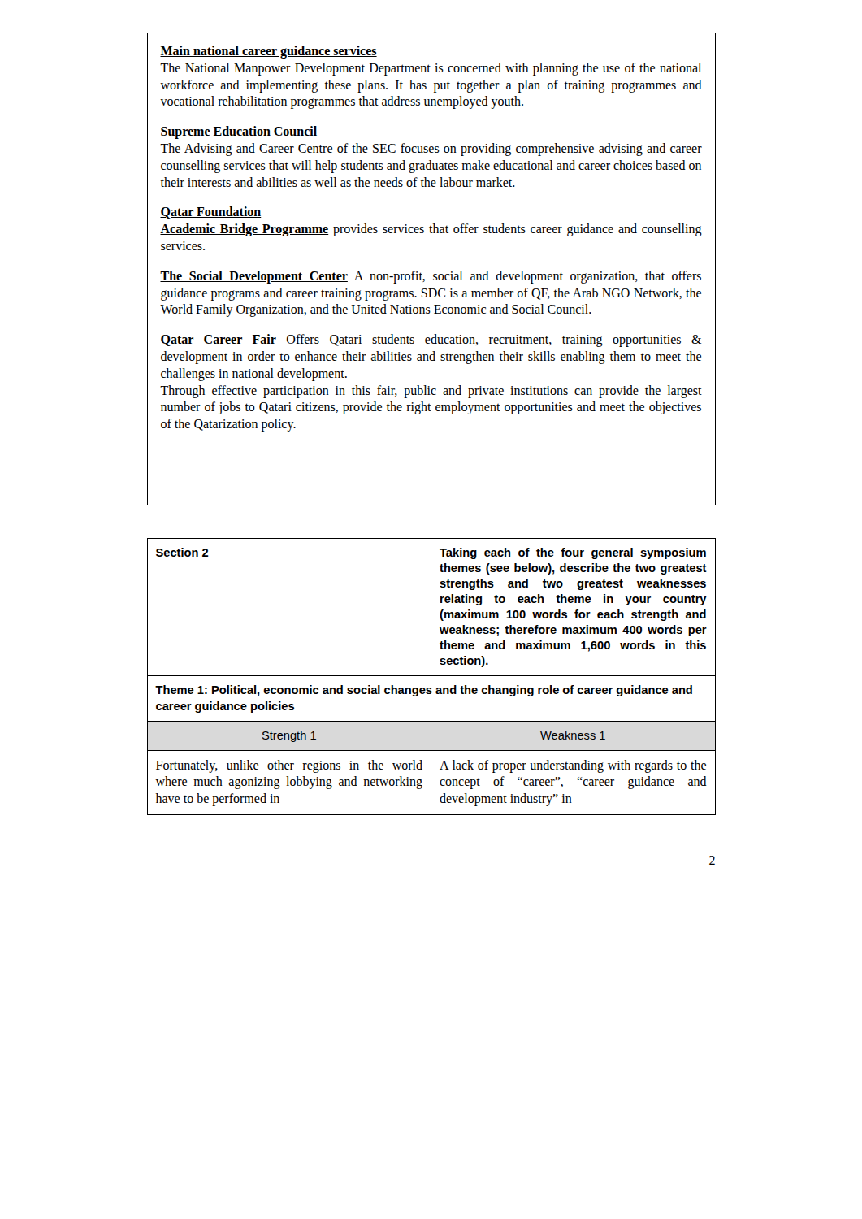Main national career guidance services
The National Manpower Development Department is concerned with planning the use of the national workforce and implementing these plans. It has put together a plan of training programmes and vocational rehabilitation programmes that address unemployed youth.
Supreme Education Council
The Advising and Career Centre of the SEC focuses on providing comprehensive advising and career counselling services that will help students and graduates make educational and career choices based on their interests and abilities as well as the needs of the labour market.
Qatar Foundation
Academic Bridge Programme provides services that offer students career guidance and counselling services.
The Social Development Center A non-profit, social and development organization, that offers guidance programs and career training programs. SDC is a member of QF, the Arab NGO Network, the World Family Organization, and the United Nations Economic and Social Council.
Qatar Career Fair Offers Qatari students education, recruitment, training opportunities & development in order to enhance their abilities and strengthen their skills enabling them to meet the challenges in national development.
Through effective participation in this fair, public and private institutions can provide the largest number of jobs to Qatari citizens, provide the right employment opportunities and meet the objectives of the Qatarization policy.
| Section 2 | Taking each of the four general symposium themes (see below), describe the two greatest strengths and two greatest weaknesses relating to each theme in your country (maximum 100 words for each strength and weakness; therefore maximum 400 words per theme and maximum 1,600 words in this section). |
| Theme 1: Political, economic and social changes and the changing role of career guidance and career guidance policies |
| Strength 1 | Weakness 1 |
| Fortunately, unlike other regions in the world where much agonizing lobbying and networking have to be performed in | A lack of proper understanding with regards to the concept of “career”, “career guidance and development industry” in |
2